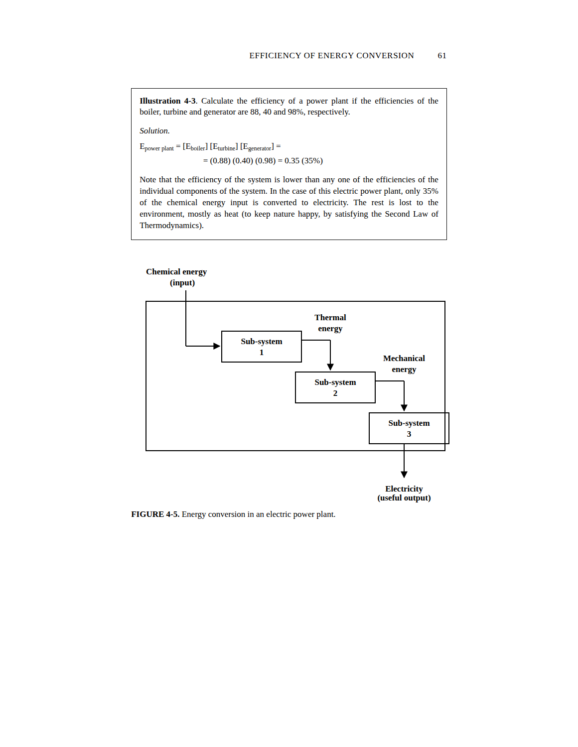EFFICIENCY OF ENERGY CONVERSION 61
Illustration 4-3. Calculate the efficiency of a power plant if the efficiencies of the boiler, turbine and generator are 88, 40 and 98%, respectively.
Solution.
Epower plant = [Eboiler] [Eturbine] [Egenerator] =
= (0.88) (0.40) (0.98) = 0.35 (35%)
Note that the efficiency of the system is lower than any one of the efficiencies of the individual components of the system. In the case of this electric power plant, only 35% of the chemical energy input is converted to electricity. The rest is lost to the environment, mostly as heat (to keep nature happy, by satisfying the Second Law of Thermodynamics).
Chemical energy (input) Sub-system 1 Thermal energy Sub-system 2 Mechanical energy Sub-system 3 Electricity (useful output)
FIGURE 4-5. Energy conversion in an electric power plant.